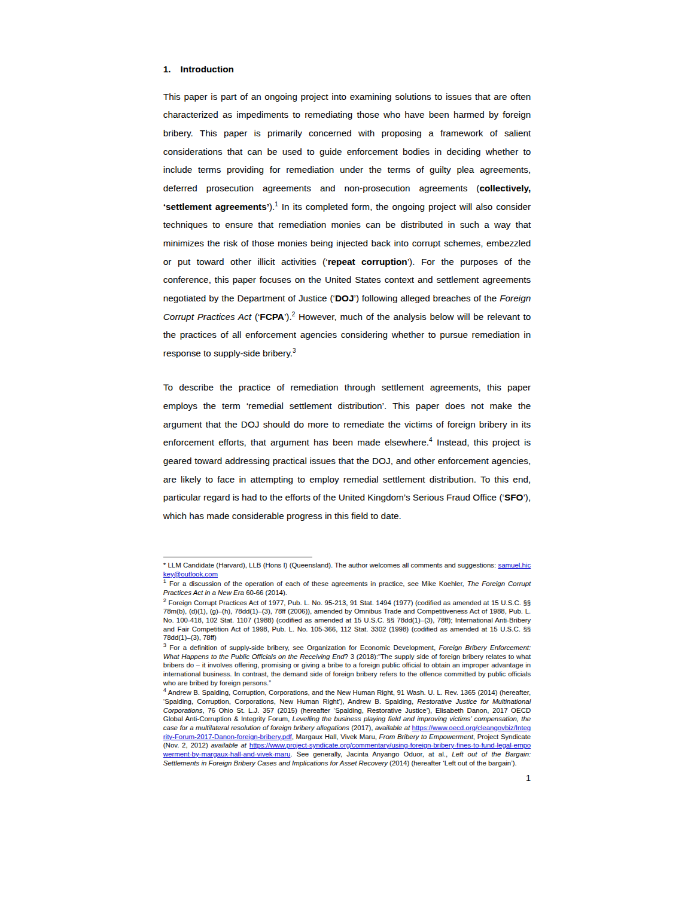1. Introduction
This paper is part of an ongoing project into examining solutions to issues that are often characterized as impediments to remediating those who have been harmed by foreign bribery. This paper is primarily concerned with proposing a framework of salient considerations that can be used to guide enforcement bodies in deciding whether to include terms providing for remediation under the terms of guilty plea agreements, deferred prosecution agreements and non-prosecution agreements (collectively, ‘settlement agreements’).1 In its completed form, the ongoing project will also consider techniques to ensure that remediation monies can be distributed in such a way that minimizes the risk of those monies being injected back into corrupt schemes, embezzled or put toward other illicit activities (‘repeat corruption’). For the purposes of the conference, this paper focuses on the United States context and settlement agreements negotiated by the Department of Justice (‘DOJ’) following alleged breaches of the Foreign Corrupt Practices Act (‘FCPA’).2 However, much of the analysis below will be relevant to the practices of all enforcement agencies considering whether to pursue remediation in response to supply-side bribery.3
To describe the practice of remediation through settlement agreements, this paper employs the term ‘remedial settlement distribution’. This paper does not make the argument that the DOJ should do more to remediate the victims of foreign bribery in its enforcement efforts, that argument has been made elsewhere.4 Instead, this project is geared toward addressing practical issues that the DOJ, and other enforcement agencies, are likely to face in attempting to employ remedial settlement distribution. To this end, particular regard is had to the efforts of the United Kingdom’s Serious Fraud Office (‘SFO’), which has made considerable progress in this field to date.
* LLM Candidate (Harvard), LLB (Hons I) (Queensland). The author welcomes all comments and suggestions: samuel.hickey@outlook.com
1 For a discussion of the operation of each of these agreements in practice, see Mike Koehler, The Foreign Corrupt Practices Act in a New Era 60-66 (2014).
2 Foreign Corrupt Practices Act of 1977, Pub. L. No. 95-213, 91 Stat. 1494 (1977) (codified as amended at 15 U.S.C. §§ 78m(b), (d)(1), (g)–(h), 78dd(1)–(3), 78ff (2006)), amended by Omnibus Trade and Competitiveness Act of 1988, Pub. L. No. 100-418, 102 Stat. 1107 (1988) (codified as amended at 15 U.S.C. §§ 78dd(1)–(3), 78ff); International Anti-Bribery and Fair Competition Act of 1998, Pub. L. No. 105-366, 112 Stat. 3302 (1998) (codified as amended at 15 U.S.C. §§ 78dd(1)–(3), 78ff)
3 For a definition of supply-side bribery, see Organization for Economic Development, Foreign Bribery Enforcement: What Happens to the Public Officials on the Receiving End? 3 (2018):“The supply side of foreign bribery relates to what bribers do – it involves offering, promising or giving a bribe to a foreign public official to obtain an improper advantage in international business. In contrast, the demand side of foreign bribery refers to the offence committed by public officials who are bribed by foreign persons.”
4 Andrew B. Spalding, Corruption, Corporations, and the New Human Right, 91 Wash. U. L. Rev. 1365 (2014) (hereafter, ‘Spalding, Corruption, Corporations, New Human Right’), Andrew B. Spalding, Restorative Justice for Multinational Corporations, 76 Ohio St. L.J. 357 (2015) (hereafter ‘Spalding, Restorative Justice’), Elisabeth Danon, 2017 OECD Global Anti-Corruption & Integrity Forum, Levelling the business playing field and improving victims’ compensation, the case for a multilateral resolution of foreign bribery allegations (2017), available at https://www.oecd.org/cleangovbiz/Integrity-Forum-2017-Danon-foreign-bribery.pdf, Margaux Hall, Vivek Maru, From Bribery to Empowerment, Project Syndicate (Nov. 2, 2012) available at https://www.project-syndicate.org/commentary/using-foreign-bribery-fines-to-fund-legal-empowerment-by-margaux-hall-and-vivek-maru. See generally, Jacinta Anyango Oduor, at al., Left out of the Bargain: Settlements in Foreign Bribery Cases and Implications for Asset Recovery (2014) (hereafter ‘Left out of the bargain’).
1